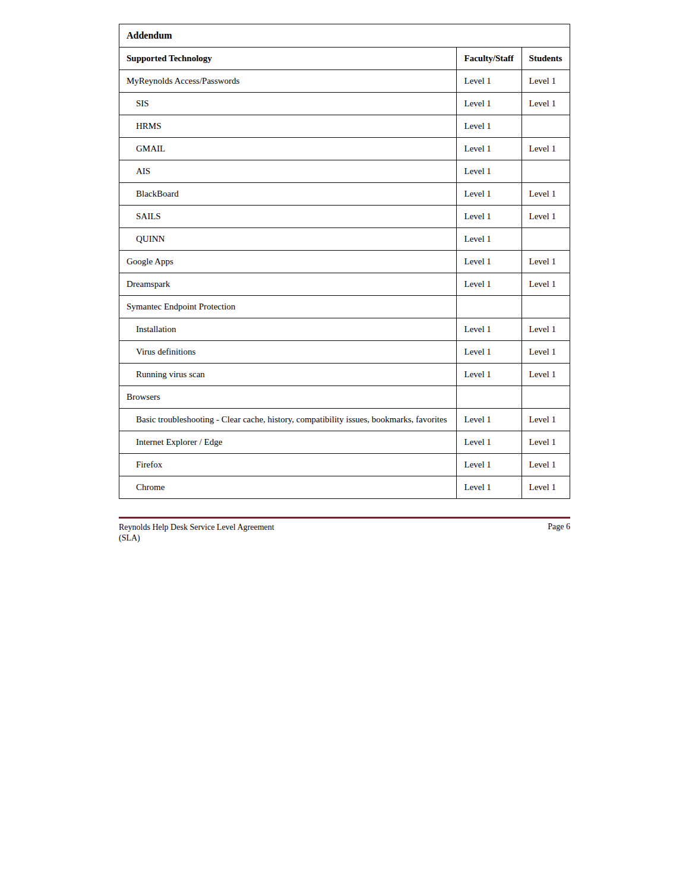| Addendum |
| Supported Technology | Faculty/Staff | Students |
| MyReynolds Access/Passwords | Level 1 | Level 1 |
| SIS | Level 1 | Level 1 |
| HRMS | Level 1 | |
| GMAIL | Level 1 | Level 1 |
| AIS | Level 1 | |
| BlackBoard | Level 1 | Level 1 |
| SAILS | Level 1 | Level 1 |
| QUINN | Level 1 | |
| Google Apps | Level 1 | Level 1 |
| Dreamspark | Level 1 | Level 1 |
| Symantec Endpoint Protection | | |
| Installation | Level 1 | Level 1 |
| Virus definitions | Level 1 | Level 1 |
| Running virus scan | Level 1 | Level 1 |
| Browsers | | |
| Basic troubleshooting - Clear cache, history, compatibility issues, bookmarks, favorites | Level 1 | Level 1 |
| Internet Explorer / Edge | Level 1 | Level 1 |
| Firefox | Level 1 | Level 1 |
| Chrome | Level 1 | Level 1 |
Reynolds Help Desk Service Level Agreement
(SLA)
Page 6